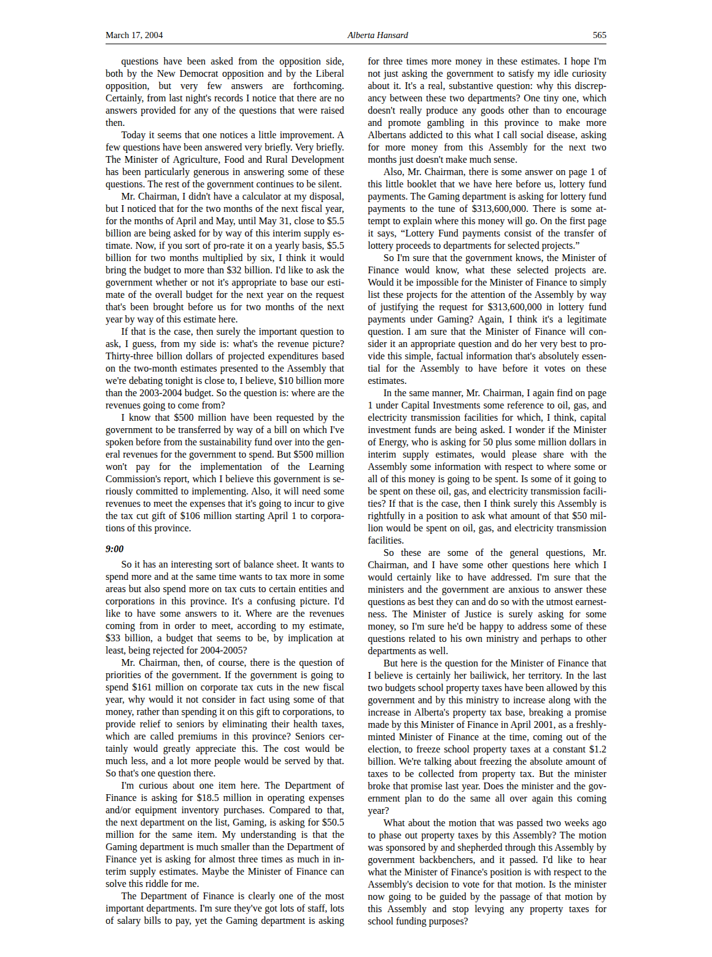March 17, 2004 Alberta Hansard 565
questions have been asked from the opposition side, both by the New Democrat opposition and by the Liberal opposition, but very few answers are forthcoming. Certainly, from last night's records I notice that there are no answers provided for any of the questions that were raised then.
Today it seems that one notices a little improvement. A few questions have been answered very briefly. Very briefly. The Minister of Agriculture, Food and Rural Development has been particularly generous in answering some of these questions. The rest of the government continues to be silent.
Mr. Chairman, I didn't have a calculator at my disposal, but I noticed that for the two months of the next fiscal year, for the months of April and May, until May 31, close to $5.5 billion are being asked for by way of this interim supply estimate. Now, if you sort of pro-rate it on a yearly basis, $5.5 billion for two months multiplied by six, I think it would bring the budget to more than $32 billion. I'd like to ask the government whether or not it's appropriate to base our estimate of the overall budget for the next year on the request that's been brought before us for two months of the next year by way of this estimate here.
If that is the case, then surely the important question to ask, I guess, from my side is: what's the revenue picture? Thirty-three billion dollars of projected expenditures based on the two-month estimates presented to the Assembly that we're debating tonight is close to, I believe, $10 billion more than the 2003-2004 budget. So the question is: where are the revenues going to come from?
I know that $500 million have been requested by the government to be transferred by way of a bill on which I've spoken before from the sustainability fund over into the general revenues for the government to spend. But $500 million won't pay for the implementation of the Learning Commission's report, which I believe this government is seriously committed to implementing. Also, it will need some revenues to meet the expenses that it's going to incur to give the tax cut gift of $106 million starting April 1 to corporations of this province.
9:00
So it has an interesting sort of balance sheet. It wants to spend more and at the same time wants to tax more in some areas but also spend more on tax cuts to certain entities and corporations in this province. It's a confusing picture. I'd like to have some answers to it. Where are the revenues coming from in order to meet, according to my estimate, $33 billion, a budget that seems to be, by implication at least, being rejected for 2004-2005?
Mr. Chairman, then, of course, there is the question of priorities of the government. If the government is going to spend $161 million on corporate tax cuts in the new fiscal year, why would it not consider in fact using some of that money, rather than spending it on this gift to corporations, to provide relief to seniors by eliminating their health taxes, which are called premiums in this province? Seniors certainly would greatly appreciate this. The cost would be much less, and a lot more people would be served by that. So that's one question there.
I'm curious about one item here. The Department of Finance is asking for $18.5 million in operating expenses and/or equipment inventory purchases. Compared to that, the next department on the list, Gaming, is asking for $50.5 million for the same item. My understanding is that the Gaming department is much smaller than the Department of Finance yet is asking for almost three times as much in interim supply estimates. Maybe the Minister of Finance can solve this riddle for me.
The Department of Finance is clearly one of the most important departments. I'm sure they've got lots of staff, lots of salary bills to pay, yet the Gaming department is asking for three times more money in these estimates. I hope I'm not just asking the government to satisfy my idle curiosity about it. It's a real, substantive question: why this discrepancy between these two departments? One tiny one, which doesn't really produce any goods other than to encourage and promote gambling in this province to make more Albertans addicted to this what I call social disease, asking for more money from this Assembly for the next two months just doesn't make much sense.
Also, Mr. Chairman, there is some answer on page 1 of this little booklet that we have here before us, lottery fund payments. The Gaming department is asking for lottery fund payments to the tune of $313,600,000. There is some attempt to explain where this money will go. On the first page it says, “Lottery Fund payments consist of the transfer of lottery proceeds to departments for selected projects.”
So I'm sure that the government knows, the Minister of Finance would know, what these selected projects are. Would it be impossible for the Minister of Finance to simply list these projects for the attention of the Assembly by way of justifying the request for $313,600,000 in lottery fund payments under Gaming? Again, I think it's a legitimate question. I am sure that the Minister of Finance will consider it an appropriate question and do her very best to provide this simple, factual information that's absolutely essential for the Assembly to have before it votes on these estimates.
In the same manner, Mr. Chairman, I again find on page 1 under Capital Investments some reference to oil, gas, and electricity transmission facilities for which, I think, capital investment funds are being asked. I wonder if the Minister of Energy, who is asking for 50 plus some million dollars in interim supply estimates, would please share with the Assembly some information with respect to where some or all of this money is going to be spent. Is some of it going to be spent on these oil, gas, and electricity transmission facilities? If that is the case, then I think surely this Assembly is rightfully in a position to ask what amount of that $50 million would be spent on oil, gas, and electricity transmission facilities.
So these are some of the general questions, Mr. Chairman, and I have some other questions here which I would certainly like to have addressed. I'm sure that the ministers and the government are anxious to answer these questions as best they can and do so with the utmost earnestness. The Minister of Justice is surely asking for some money, so I'm sure he'd be happy to address some of these questions related to his own ministry and perhaps to other departments as well.
But here is the question for the Minister of Finance that I believe is certainly her bailiwick, her territory. In the last two budgets school property taxes have been allowed by this government and by this ministry to increase along with the increase in Alberta's property tax base, breaking a promise made by this Minister of Finance in April 2001, as a freshly-minted Minister of Finance at the time, coming out of the election, to freeze school property taxes at a constant $1.2 billion. We're talking about freezing the absolute amount of taxes to be collected from property tax. But the minister broke that promise last year. Does the minister and the government plan to do the same all over again this coming year?
What about the motion that was passed two weeks ago to phase out property taxes by this Assembly? The motion was sponsored by and shepherded through this Assembly by government backbenchers, and it passed. I'd like to hear what the Minister of Finance's position is with respect to the Assembly's decision to vote for that motion. Is the minister now going to be guided by the passage of that motion by this Assembly and stop levying any property taxes for school funding purposes?